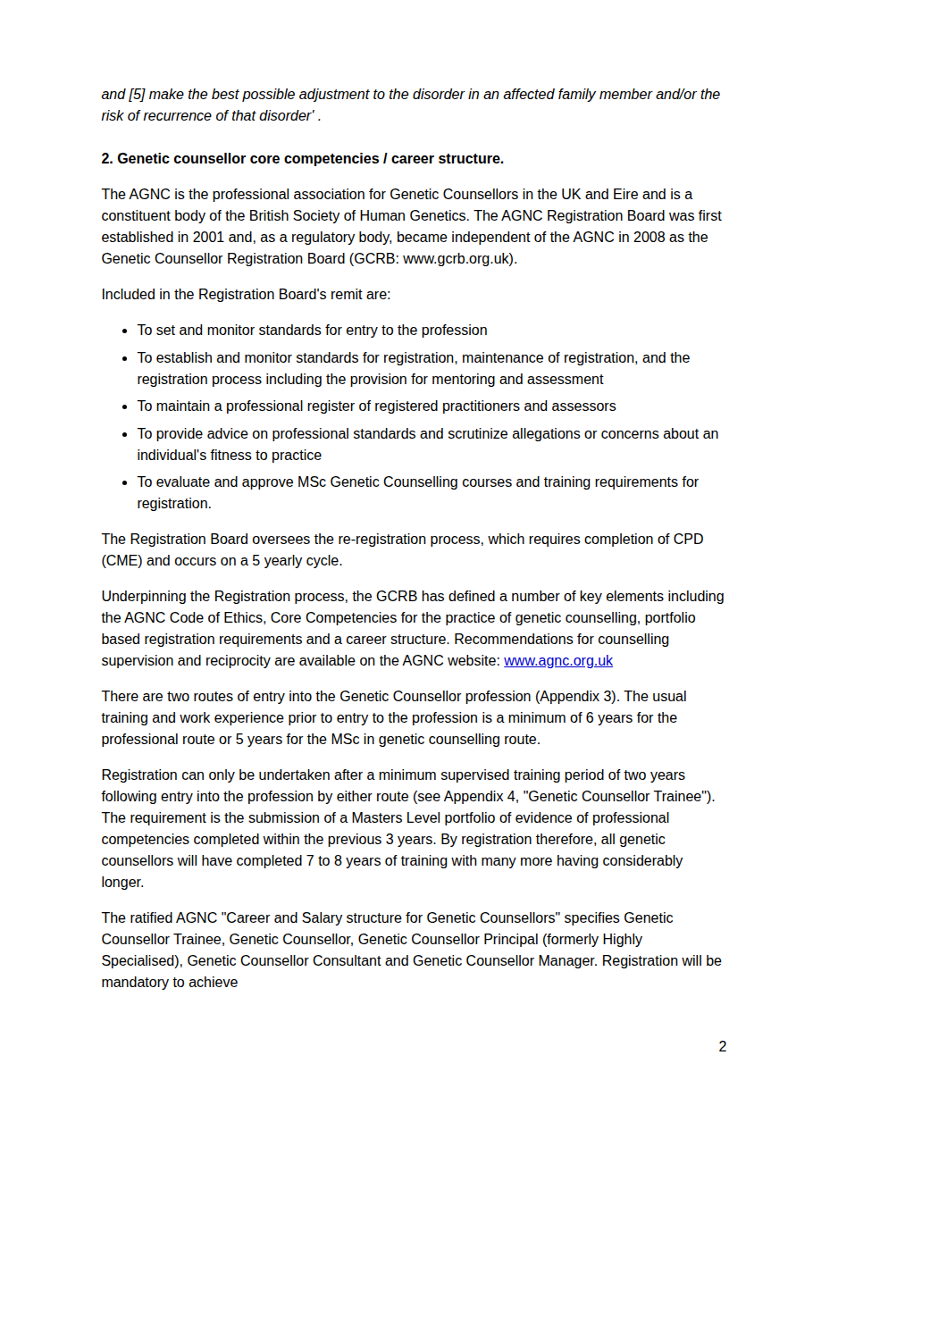and [5] make the best possible adjustment to the disorder in an affected family member and/or the risk of recurrence of that disorder' .
2. Genetic counsellor core competencies / career structure.
The AGNC is the professional association for Genetic Counsellors in the UK and Eire and is a constituent body of the British Society of Human Genetics. The AGNC Registration Board was first established in 2001 and, as a regulatory body, became independent of the AGNC in 2008 as the Genetic Counsellor Registration Board (GCRB: www.gcrb.org.uk).
Included in the Registration Board's remit are:
To set and monitor standards for entry to the profession
To establish and monitor standards for registration, maintenance of registration, and the registration process including the provision for mentoring and assessment
To maintain a professional register of registered practitioners and assessors
To provide advice on professional standards and scrutinize allegations or concerns about an individual's fitness to practice
To evaluate and approve MSc Genetic Counselling courses and training requirements for registration.
The Registration Board oversees the re-registration process, which requires completion of CPD (CME) and occurs on a 5 yearly cycle.
Underpinning the Registration process, the GCRB has defined a number of key elements including the AGNC Code of Ethics, Core Competencies for the practice of genetic counselling, portfolio based registration requirements and a career structure. Recommendations for counselling supervision and reciprocity are available on the AGNC website: www.agnc.org.uk
There are two routes of entry into the Genetic Counsellor profession (Appendix 3). The usual training and work experience prior to entry to the profession is a minimum of 6 years for the professional route or 5 years for the MSc in genetic counselling route.
Registration can only be undertaken after a minimum supervised training period of two years following entry into the profession by either route (see Appendix 4, "Genetic Counsellor Trainee"). The requirement is the submission of a Masters Level portfolio of evidence of professional competencies completed within the previous 3 years. By registration therefore, all genetic counsellors will have completed 7 to 8 years of training with many more having considerably longer.
The ratified AGNC "Career and Salary structure for Genetic Counsellors" specifies Genetic Counsellor Trainee, Genetic Counsellor, Genetic Counsellor Principal (formerly Highly Specialised), Genetic Counsellor Consultant and Genetic Counsellor Manager. Registration will be mandatory to achieve
2